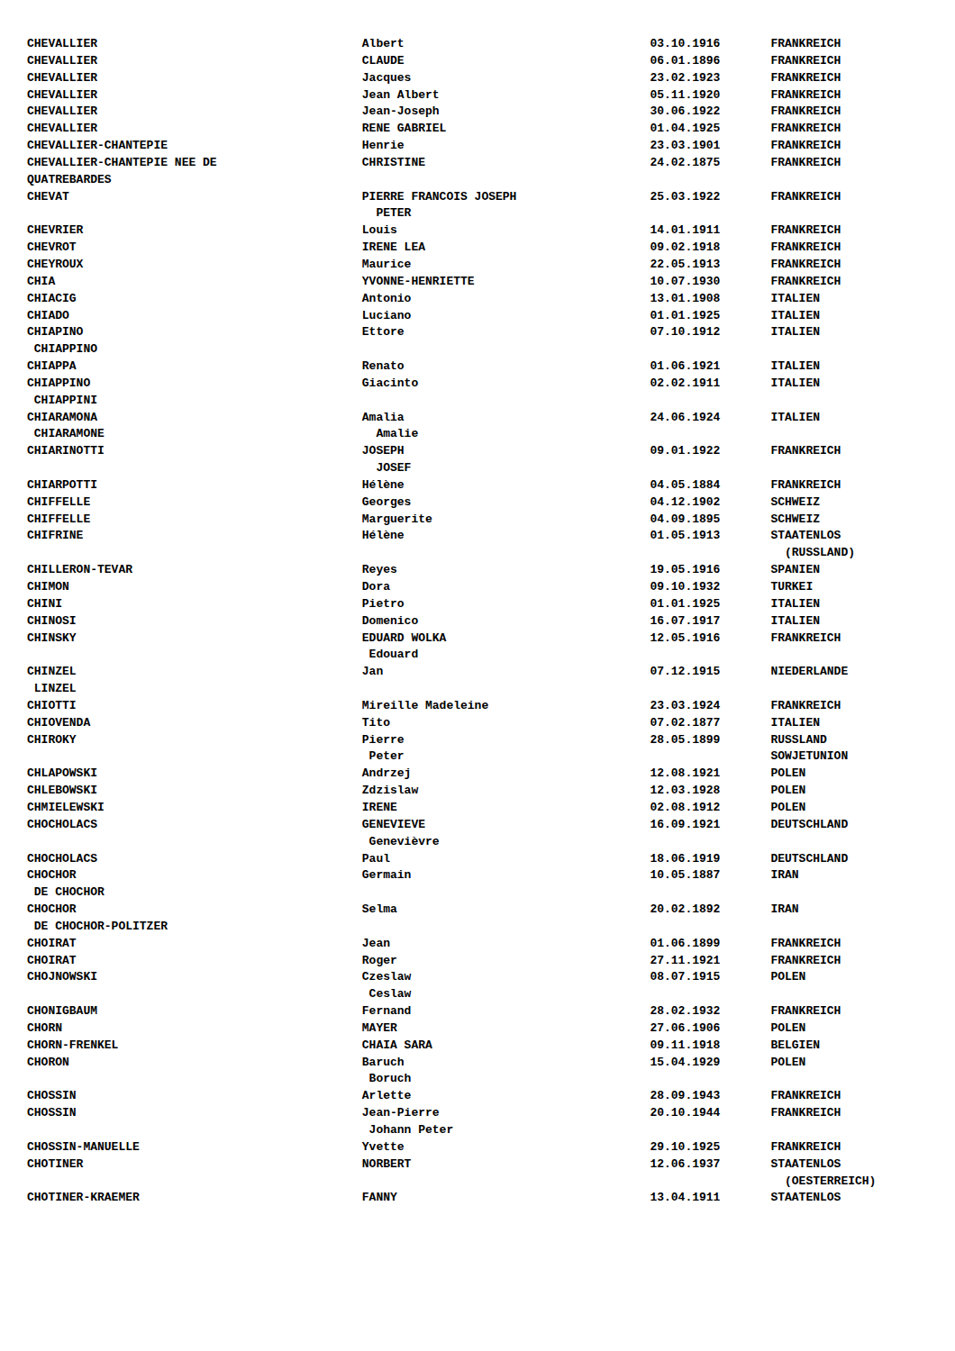| CHEVALLIER | Albert | 03.10.1916 | FRANKREICH |
| CHEVALLIER | CLAUDE | 06.01.1896 | FRANKREICH |
| CHEVALLIER | Jacques | 23.02.1923 | FRANKREICH |
| CHEVALLIER | Jean Albert | 05.11.1920 | FRANKREICH |
| CHEVALLIER | Jean-Joseph | 30.06.1922 | FRANKREICH |
| CHEVALLIER | RENE GABRIEL | 01.04.1925 | FRANKREICH |
| CHEVALLIER-CHANTEPIE | Henrie | 23.03.1901 | FRANKREICH |
| CHEVALLIER-CHANTEPIE NEE DE | CHRISTINE | 24.02.1875 | FRANKREICH |
| QUATREBARDES | | | |
| CHEVAT | PIERRE FRANCOIS JOSEPH | 25.03.1922 | FRANKREICH |
| | PETER | | |
| CHEVRIER | Louis | 14.01.1911 | FRANKREICH |
| CHEVROT | IRENE LEA | 09.02.1918 | FRANKREICH |
| CHEYROUX | Maurice | 22.05.1913 | FRANKREICH |
| CHIA | YVONNE-HENRIETTE | 10.07.1930 | FRANKREICH |
| CHIACIG | Antonio | 13.01.1908 | ITALIEN |
| CHIADO | Luciano | 01.01.1925 | ITALIEN |
| CHIAPINO | Ettore | 07.10.1912 | ITALIEN |
| CHIAPPINO | | | |
| CHIAPPA | Renato | 01.06.1921 | ITALIEN |
| CHIAPPINO | Giacinto | 02.02.1911 | ITALIEN |
| CHIAPPINI | | | |
| CHIARAMONA | Amalia | 24.06.1924 | ITALIEN |
| CHIARAMONE | Amalie | | |
| CHIARINOTTI | JOSEPH | 09.01.1922 | FRANKREICH |
| | JOSEF | | |
| CHIARPOTTI | Hélène | 04.05.1884 | FRANKREICH |
| CHIFFELLE | Georges | 04.12.1902 | SCHWEIZ |
| CHIFFELLE | Marguerite | 04.09.1895 | SCHWEIZ |
| CHIFRINE | Hélène | 01.05.1913 | STAATENLOS |
| | | | (RUSSLAND) |
| CHILLERON-TEVAR | Reyes | 19.05.1916 | SPANIEN |
| CHIMON | Dora | 09.10.1932 | TURKEI |
| CHINI | Pietro | 01.01.1925 | ITALIEN |
| CHINOSI | Domenico | 16.07.1917 | ITALIEN |
| CHINSKY | EDUARD WOLKA | 12.05.1916 | FRANKREICH |
| | Edouard | | |
| CHINZEL | Jan | 07.12.1915 | NIEDERLANDE |
| LINZEL | | | |
| CHIOTTI | Mireille Madeleine | 23.03.1924 | FRANKREICH |
| CHIOVENDA | Tito | 07.02.1877 | ITALIEN |
| CHIROKY | Pierre | 28.05.1899 | RUSSLAND |
| | Peter | | SOWJETUNION |
| CHLAPOWSKI | Andrzej | 12.08.1921 | POLEN |
| CHLEBOWSKI | Zdzislaw | 12.03.1928 | POLEN |
| CHMIELEWSKI | IRENE | 02.08.1912 | POLEN |
| CHOCHOLACS | GENEVIEVE | 16.09.1921 | DEUTSCHLAND |
| | Genevièvre | | |
| CHOCHOLACS | Paul | 18.06.1919 | DEUTSCHLAND |
| CHOCHOR | Germain | 10.05.1887 | IRAN |
| DE CHOCHOR | | | |
| CHOCHOR | Selma | 20.02.1892 | IRAN |
| DE CHOCHOR-POLITZER | | | |
| CHOIRAT | Jean | 01.06.1899 | FRANKREICH |
| CHOIRAT | Roger | 27.11.1921 | FRANKREICH |
| CHOJNOWSKI | Czeslaw | 08.07.1915 | POLEN |
| | Ceslaw | | |
| CHONIGBAUM | Fernand | 28.02.1932 | FRANKREICH |
| CHORN | MAYER | 27.06.1906 | POLEN |
| CHORN-FRENKEL | CHAIA SARA | 09.11.1918 | BELGIEN |
| CHORON | Baruch | 15.04.1929 | POLEN |
| | Boruch | | |
| CHOSSIN | Arlette | 28.09.1943 | FRANKREICH |
| CHOSSIN | Jean-Pierre | 20.10.1944 | FRANKREICH |
| | Johann Peter | | |
| CHOSSIN-MANUELLE | Yvette | 29.10.1925 | FRANKREICH |
| CHOTINER | NORBERT | 12.06.1937 | STAATENLOS |
| | | | (OESTERREICH) |
| CHOTINER-KRAEMER | FANNY | 13.04.1911 | STAATENLOS |